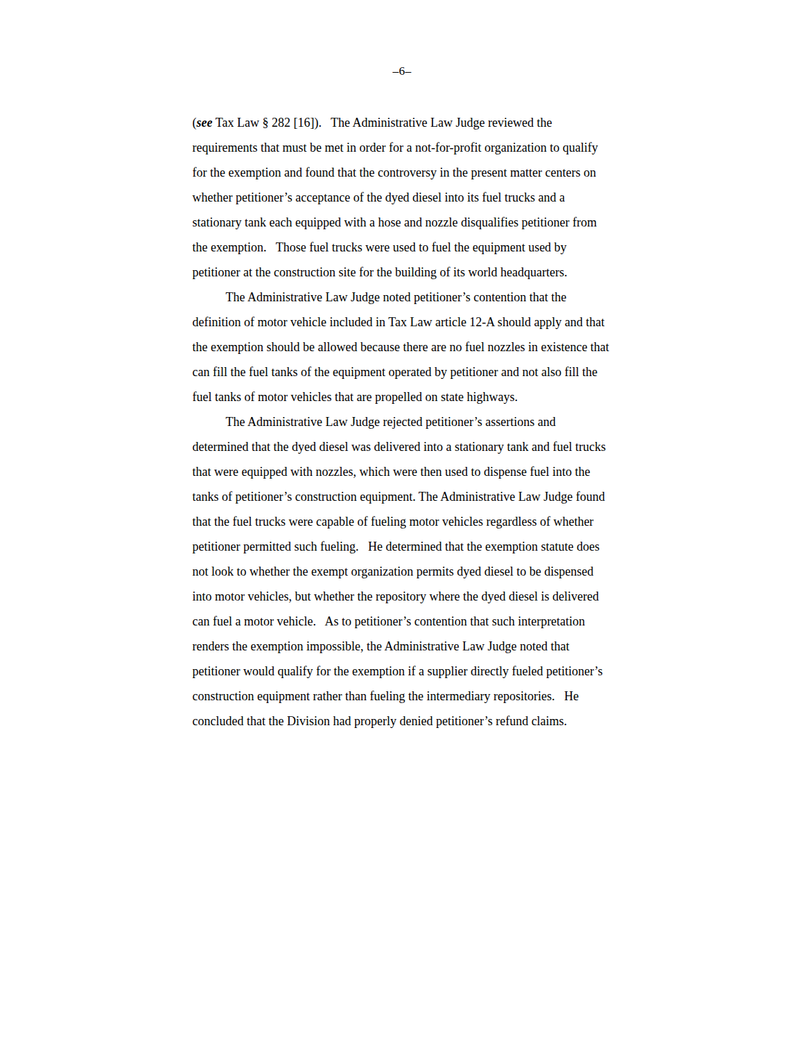–6–
(see Tax Law § 282 [16]). The Administrative Law Judge reviewed the requirements that must be met in order for a not-for-profit organization to qualify for the exemption and found that the controversy in the present matter centers on whether petitioner’s acceptance of the dyed diesel into its fuel trucks and a stationary tank each equipped with a hose and nozzle disqualifies petitioner from the exemption. Those fuel trucks were used to fuel the equipment used by petitioner at the construction site for the building of its world headquarters.
The Administrative Law Judge noted petitioner’s contention that the definition of motor vehicle included in Tax Law article 12-A should apply and that the exemption should be allowed because there are no fuel nozzles in existence that can fill the fuel tanks of the equipment operated by petitioner and not also fill the fuel tanks of motor vehicles that are propelled on state highways.
The Administrative Law Judge rejected petitioner’s assertions and determined that the dyed diesel was delivered into a stationary tank and fuel trucks that were equipped with nozzles, which were then used to dispense fuel into the tanks of petitioner’s construction equipment. The Administrative Law Judge found that the fuel trucks were capable of fueling motor vehicles regardless of whether petitioner permitted such fueling. He determined that the exemption statute does not look to whether the exempt organization permits dyed diesel to be dispensed into motor vehicles, but whether the repository where the dyed diesel is delivered can fuel a motor vehicle. As to petitioner’s contention that such interpretation renders the exemption impossible, the Administrative Law Judge noted that petitioner would qualify for the exemption if a supplier directly fueled petitioner’s construction equipment rather than fueling the intermediary repositories. He concluded that the Division had properly denied petitioner’s refund claims.